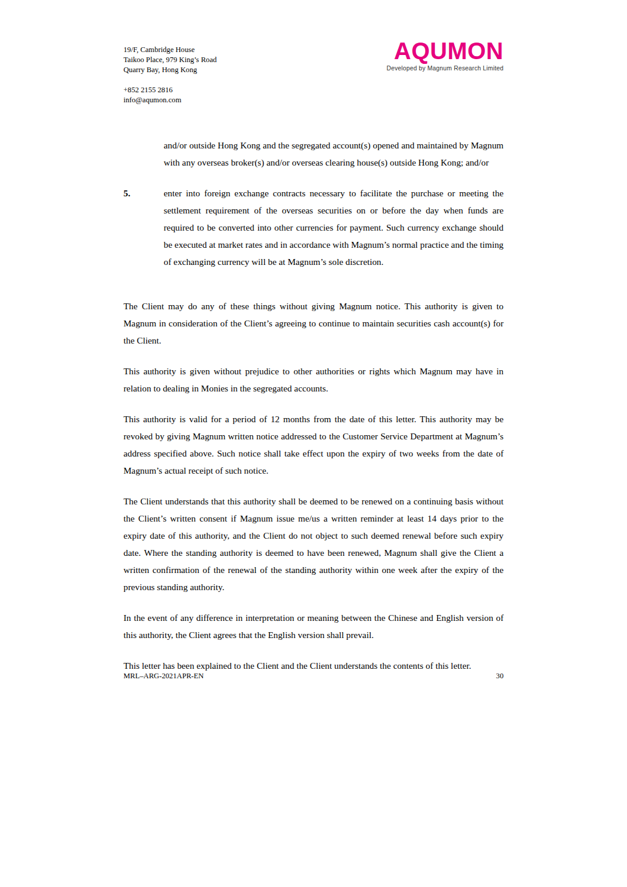19/F, Cambridge House Taikoo Place, 979 King’s Road Quarry Bay, Hong Kong +852 2155 2816 info@aqumon.com
AQUMON
Developed by Magnum Research Limited
and/or outside Hong Kong and the segregated account(s) opened and maintained by Magnum with any overseas broker(s) and/or overseas clearing house(s) outside Hong Kong; and/or
5.
enter into foreign exchange contracts necessary to facilitate the purchase or meeting the settlement requirement of the overseas securities on or before the day when funds are required to be converted into other currencies for payment. Such currency exchange should be executed at market rates and in accordance with Magnum’s normal practice and the timing of exchanging currency will be at Magnum’s sole discretion.
The Client may do any of these things without giving Magnum notice. This authority is given to Magnum in consideration of the Client’s agreeing to continue to maintain securities cash account(s) for the Client.
This authority is given without prejudice to other authorities or rights which Magnum may have in relation to dealing in Monies in the segregated accounts.
This authority is valid for a period of 12 months from the date of this letter. This authority may be revoked by giving Magnum written notice addressed to the Customer Service Department at Magnum’s address specified above. Such notice shall take effect upon the expiry of two weeks from the date of Magnum’s actual receipt of such notice.
The Client understands that this authority shall be deemed to be renewed on a continuing basis without the Client’s written consent if Magnum issue me/us a written reminder at least 14 days prior to the expiry date of this authority, and the Client do not object to such deemed renewal before such expiry date. Where the standing authority is deemed to have been renewed, Magnum shall give the Client a written confirmation of the renewal of the standing authority within one week after the expiry of the previous standing authority.
In the event of any difference in interpretation or meaning between the Chinese and English version of this authority, the Client agrees that the English version shall prevail.
This letter has been explained to the Client and the Client understands the contents of this letter.
MRL–ARG-2021APR-EN
30